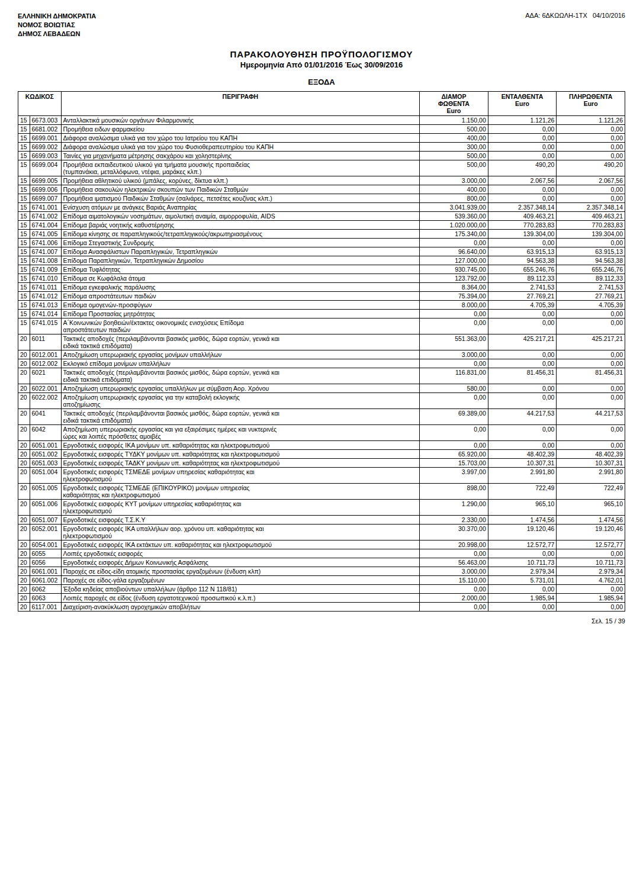ΕΛΛΗΝΙΚΗ ΔΗΜΟΚΡΑΤΙΑ
ΝΟΜΟΣ ΒΟΙΩΤΙΑΣ
ΔΗΜΟΣ ΛΕΒΑΔΕΩΝ
ΑΔΑ: 6ΔΚΩΩΛΗ-1ΤΧ 04/10/2016
ΠΑΡΑΚΟΛΟΥΘΗΣΗ ΠΡΟΫΠΟΛΟΓΙΣΜΟΥ
Ημερομηνία Από 01/01/2016 Έως 30/09/2016
ΕΞΟΔΑ
| ΚΩΔΙΚΟΣ | ΠΕΡΙΓΡΑΦΗ | ΔΙΑΜΟΡ ΦΩΘΕΝΤΑ Euro | ΕΝΤΑΛΘΕΝΤΑ Euro | ΠΛΗΡΩΘΕΝΤΑ Euro |
| --- | --- | --- | --- | --- |
| 15 | 6673.003 | Ανταλλακτικά μουσικών οργάνων Φιλαρμονικής | 1.150,00 | 1.121,26 | 1.121,26 |
| 15 | 6681.002 | Προμήθεια ειδων φαρμακείου | 500,00 | 0,00 | 0,00 |
| 15 | 6699.001 | Διάφορα αναλώσιμα υλικά για τον χώρο του Ιατρείου του ΚΑΠΗ | 400,00 | 0,00 | 0,00 |
| 15 | 6699.002 | Διάφορα αναλώσιμα υλικά για τον χώρο του Φυσιοθεραπευτηρίου του ΚΑΠΗ | 300,00 | 0,00 | 0,00 |
| 15 | 6699.003 | Ταινίες για μηχανήματα μέτρησης σακχάρου και χοληστερίνης | 500,00 | 0,00 | 0,00 |
| 15 | 6699.004 | Προμήθεια εκπαιδευτικού υλικού για τμήματα μουσικής προπαιδείας (τυμπανάκια, μεταλλόφωνα, ντέφια, μαράκες κλπ.) | 500,00 | 490,20 | 490,20 |
| 15 | 6699.005 | Προμήθεια αθλητικού υλικού (μπάλες, κορύνες, δίκτυα κλπ.) | 3.000,00 | 2.067,56 | 2.067,56 |
| 15 | 6699.006 | Προμήθεια σακουλών ηλεκτρικών σκουπών των Παιδικών Σταθμών | 400,00 | 0,00 | 0,00 |
| 15 | 6699.007 | Προμήθεια ιματισμού Παιδικών Σταθμών (σαλιάρες, πετσέτες κουζίνας κλπ.) | 800,00 | 0,00 | 0,00 |
| 15 | 6741.001 | Ενίσχυση ατόμων με ανάγκες Βαριάς Αναπηρίας | 3.041.939,00 | 2.357.348,14 | 2.357.348,14 |
| 15 | 6741.002 | Επίδομα αιματολογικών νοσημάτων, αιμολυτική αναιμία, αιμορροφυλία, AIDS | 539.360,00 | 409.463,21 | 409.463,21 |
| 15 | 6741.004 | Επίδομα βαριάς νοητικής καθυστέρησης | 1.020.000,00 | 770.283,83 | 770.283,83 |
| 15 | 6741.005 | Επίδομα κίνησης σε παραπληγικούς/τετραπληγικούς/ακρωτηριασμένους | 175.340,00 | 139.304,00 | 139.304,00 |
| 15 | 6741.006 | Επίδομα Στεγαστικής Συνδρομής | 0,00 | 0,00 | 0,00 |
| 15 | 6741.007 | Επίδομα Ανασφάλιστων Παραπληγικών, Τετραπληγικών | 96.640,00 | 63.915,13 | 63.915,13 |
| 15 | 6741.008 | Επίδομα Παραπληγικών, Τετραπληγικών Δημοσίου | 127.000,00 | 94.563,38 | 94.563,38 |
| 15 | 6741.009 | Επίδομα Τυφλότητας | 930.745,00 | 655.246,76 | 655.246,76 |
| 15 | 6741.010 | Επίδομα σε Κωφάλαλα άτομα | 123.792,00 | 89.112,33 | 89.112,33 |
| 15 | 6741.011 | Επίδομα εγκεφαλικής παράλυσης | 8.364,00 | 2.741,53 | 2.741,53 |
| 15 | 6741.012 | Επίδομα απροστάτευτων παιδιών | 75.394,00 | 27.769,21 | 27.769,21 |
| 15 | 6741.013 | Επίδομα ομογενών-προσφύγων | 8.000,00 | 4.705,39 | 4.705,39 |
| 15 | 6741.014 | Επίδομα Προστασίας μητρότητας | 0,00 | 0,00 | 0,00 |
| 15 | 6741.015 | Α΄Κοινωνικών βοηθειών/έκτακτες οικονομικές ενισχύσεις Επίδομα απροστάτευτων παιδιών | 0,00 | 0,00 | 0,00 |
| 20 | 6011 | Τακτικές αποδοχές (περιλαμβάνονται βασικός μισθός, δώρα εορτών, γενικά και ειδικά τακτικά επιδόματα) | 551.363,00 | 425.217,21 | 425.217,21 |
| 20 | 6012.001 | Αποζημίωση υπερωριακής εργασίας μονίμων υπαλλήλων | 3.000,00 | 0,00 | 0,00 |
| 20 | 6012.002 | Εκλογικό επίδομα μονίμων υπαλλήλων | 0,00 | 0,00 | 0,00 |
| 20 | 6021 | Τακτικές αποδοχές (περιλαμβάνονται βασικός μισθός, δώρα εορτών, γενικά και ειδικά τακτικά επιδόματα) | 116.831,00 | 81.456,31 | 81.456,31 |
| 20 | 6022.001 | Αποζημίωση υπερωριακής εργασίας υπαλλήλων με σύμβαση Αορ. Χρόνου | 580,00 | 0,00 | 0,00 |
| 20 | 6022.002 | Αποζημίωση υπερωριακής εργασίας για την καταβολή εκλογικής αποζημίωσης | 0,00 | 0,00 | 0,00 |
| 20 | 6041 | Τακτικές αποδοχές (περιλαμβάνονται βασικός μισθός, δώρα εορτών, γενικά και ειδικά τακτικά επιδόματα) | 69.389,00 | 44.217,53 | 44.217,53 |
| 20 | 6042 | Αποζημίωση υπερωριακής εργασίας και για εξαιρέσιμες ημέρες και νυκτερινές ώρες και λοιπές πρόσθετες αμοιβές | 0,00 | 0,00 | 0,00 |
| 20 | 6051.001 | Εργοδοτικές εισφορές ΙΚΑ μονίμων υπ. καθαριότητας και ηλεκτροφωτισμού | 0,00 | 0,00 | 0,00 |
| 20 | 6051.002 | Εργοδοτικές εισφορές ΤΥΔΚΥ μονίμων υπ. καθαριότητας και ηλεκτροφωτισμού | 65.920,00 | 48.402,39 | 48.402,39 |
| 20 | 6051.003 | Εργοδοτικές εισφορές ΤΑΔΚΥ μονίμων υπ. καθαριότητας και ηλεκτροφωτισμού | 15.703,00 | 10.307,31 | 10.307,31 |
| 20 | 6051.004 | Εργοδοτικές εισφορές ΤΣΜΕΔΕ μονίμων υπηρεσίας καθαριότητας και ηλεκτροφωτισμού | 3.997,00 | 2.991,80 | 2.991,80 |
| 20 | 6051.005 | Εργοδοτικές εισφορές ΤΣΜΕΔΕ (ΕΠΙΚΟΥΡΙΚΟ) μονίμων υπηρεσίας καθαριότητας και ηλεκτροφωτισμού | 898,00 | 722,49 | 722,49 |
| 20 | 6051.006 | Εργοδοτικές εισφορές ΚΥΤ μονίμων υπηρεσίας καθαριότητας και ηλεκτροφωτισμού | 1.290,00 | 965,10 | 965,10 |
| 20 | 6051.007 | Εργοδοτικές εισφορές Τ.Σ.Κ.Υ | 2.330,00 | 1.474,56 | 1.474,56 |
| 20 | 6052.001 | Εργοδοτικές εισφορές ΙΚΑ υπαλλήλων αορ. χρόνου υπ. καθαριότητας και ηλεκτροφωτισμού | 30.370,00 | 19.120,46 | 19.120,46 |
| 20 | 6054.001 | Εργοδοτικές εισφορές ΙΚΑ εκτάκτων υπ. καθαριότητας και ηλεκτροφωτισμού | 20.998,00 | 12.572,77 | 12.572,77 |
| 20 | 6055 | Λοιπές εργοδοτικές εισφορές | 0,00 | 0,00 | 0,00 |
| 20 | 6056 | Εργοδοτικές εισφορές Δήμων Κοινωνικής Ασφάλισης | 56.463,00 | 10.711,73 | 10.711,73 |
| 20 | 6061.001 | Παροχές σε είδος-είδη ατομικής προστασίας εργαζομένων (ένδυση κλπ) | 3.000,00 | 2.979,34 | 2.979,34 |
| 20 | 6061.002 | Παροχές σε είδος-γάλα εργαζομένων | 15.110,00 | 5.731,01 | 4.762,01 |
| 20 | 6062 | Έξοδα κηδείας αποβιούντων υπαλλήλων (άρθρο 112 Ν 118/81) | 0,00 | 0,00 | 0,00 |
| 20 | 6063 | Λοιπές παροχές σε είδος (ένδυση εργατοτεχνικού προσωπικού κ.λ.π.) | 2.000,00 | 1.985,94 | 1.985,94 |
| 20 | 6117.001 | Διαχείριση-ανακύκλωση αγροχημικών αποβλήτων | 0,00 | 0,00 | 0,00 |
Σελ. 15 / 39